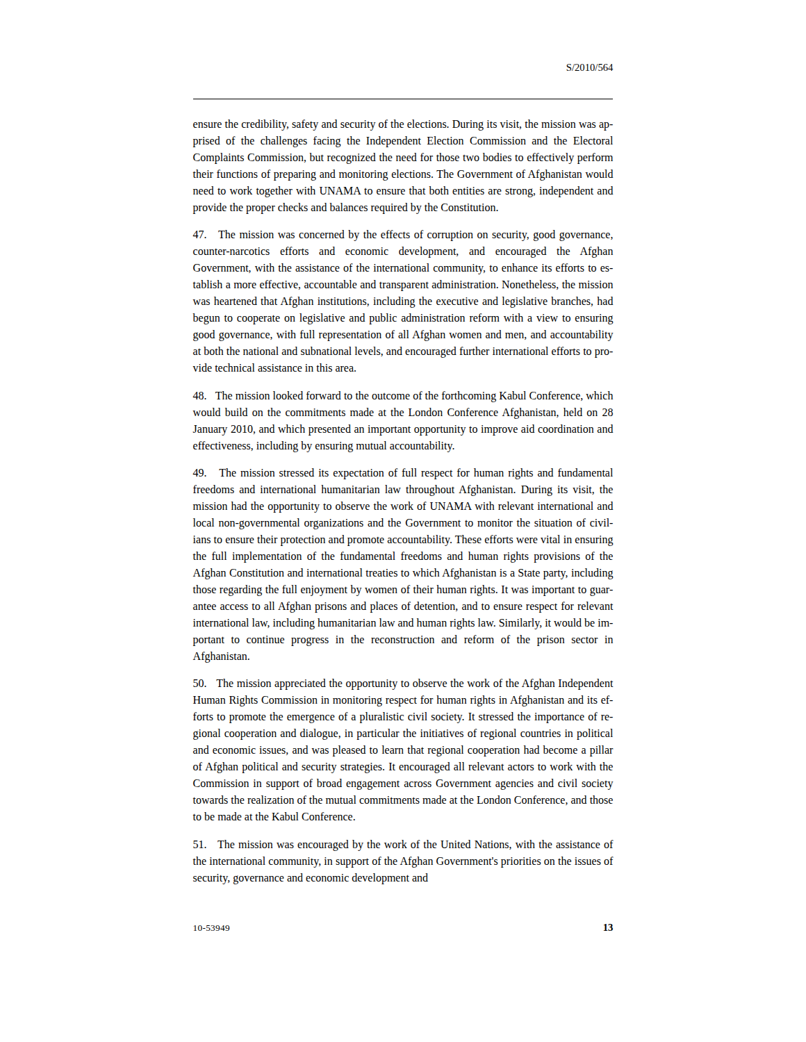S/2010/564
ensure the credibility, safety and security of the elections. During its visit, the mission was apprised of the challenges facing the Independent Election Commission and the Electoral Complaints Commission, but recognized the need for those two bodies to effectively perform their functions of preparing and monitoring elections. The Government of Afghanistan would need to work together with UNAMA to ensure that both entities are strong, independent and provide the proper checks and balances required by the Constitution.
47. The mission was concerned by the effects of corruption on security, good governance, counter-narcotics efforts and economic development, and encouraged the Afghan Government, with the assistance of the international community, to enhance its efforts to establish a more effective, accountable and transparent administration. Nonetheless, the mission was heartened that Afghan institutions, including the executive and legislative branches, had begun to cooperate on legislative and public administration reform with a view to ensuring good governance, with full representation of all Afghan women and men, and accountability at both the national and subnational levels, and encouraged further international efforts to provide technical assistance in this area.
48. The mission looked forward to the outcome of the forthcoming Kabul Conference, which would build on the commitments made at the London Conference Afghanistan, held on 28 January 2010, and which presented an important opportunity to improve aid coordination and effectiveness, including by ensuring mutual accountability.
49. The mission stressed its expectation of full respect for human rights and fundamental freedoms and international humanitarian law throughout Afghanistan. During its visit, the mission had the opportunity to observe the work of UNAMA with relevant international and local non-governmental organizations and the Government to monitor the situation of civilians to ensure their protection and promote accountability. These efforts were vital in ensuring the full implementation of the fundamental freedoms and human rights provisions of the Afghan Constitution and international treaties to which Afghanistan is a State party, including those regarding the full enjoyment by women of their human rights. It was important to guarantee access to all Afghan prisons and places of detention, and to ensure respect for relevant international law, including humanitarian law and human rights law. Similarly, it would be important to continue progress in the reconstruction and reform of the prison sector in Afghanistan.
50. The mission appreciated the opportunity to observe the work of the Afghan Independent Human Rights Commission in monitoring respect for human rights in Afghanistan and its efforts to promote the emergence of a pluralistic civil society. It stressed the importance of regional cooperation and dialogue, in particular the initiatives of regional countries in political and economic issues, and was pleased to learn that regional cooperation had become a pillar of Afghan political and security strategies. It encouraged all relevant actors to work with the Commission in support of broad engagement across Government agencies and civil society towards the realization of the mutual commitments made at the London Conference, and those to be made at the Kabul Conference.
51. The mission was encouraged by the work of the United Nations, with the assistance of the international community, in support of the Afghan Government's priorities on the issues of security, governance and economic development and
10-53949 13